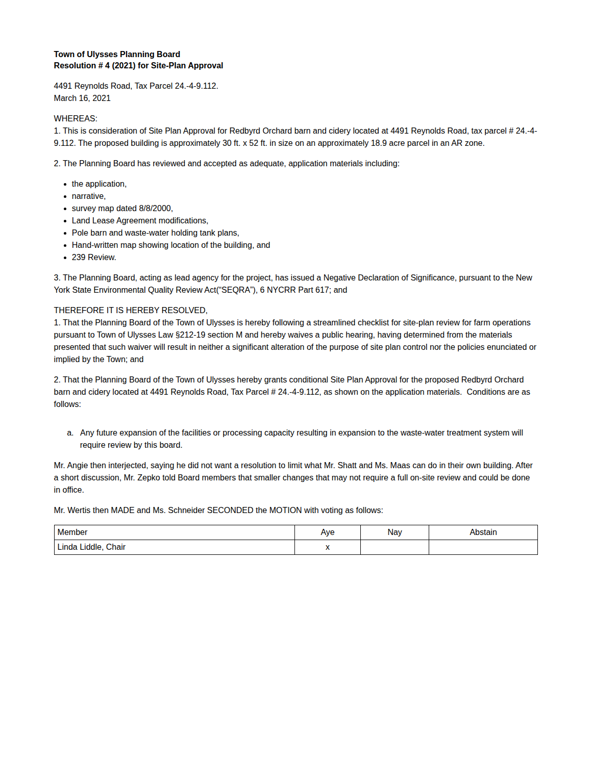Town of Ulysses Planning Board
Resolution # 4 (2021) for Site-Plan Approval
4491 Reynolds Road, Tax Parcel 24.-4-9.112.
March 16, 2021
WHEREAS:
1. This is consideration of Site Plan Approval for Redbyrd Orchard barn and cidery located at 4491 Reynolds Road, tax parcel # 24.-4-9.112. The proposed building is approximately 30 ft. x 52 ft. in size on an approximately 18.9 acre parcel in an AR zone.
2. The Planning Board has reviewed and accepted as adequate, application materials including:
the application,
narrative,
survey map dated 8/8/2000,
Land Lease Agreement modifications,
Pole barn and waste-water holding tank plans,
Hand-written map showing location of the building, and
239 Review.
3. The Planning Board, acting as lead agency for the project, has issued a Negative Declaration of Significance, pursuant to the New York State Environmental Quality Review Act(“SEQRA”), 6 NYCRR Part 617; and
THEREFORE IT IS HEREBY RESOLVED,
1. That the Planning Board of the Town of Ulysses is hereby following a streamlined checklist for site-plan review for farm operations pursuant to Town of Ulysses Law §212-19 section M and hereby waives a public hearing, having determined from the materials presented that such waiver will result in neither a significant alteration of the purpose of site plan control nor the policies enunciated or implied by the Town; and
2. That the Planning Board of the Town of Ulysses hereby grants conditional Site Plan Approval for the proposed Redbyrd Orchard barn and cidery located at 4491 Reynolds Road, Tax Parcel # 24.-4-9.112, as shown on the application materials. Conditions are as follows:
a. Any future expansion of the facilities or processing capacity resulting in expansion to the waste-water treatment system will require review by this board.
Mr. Angie then interjected, saying he did not want a resolution to limit what Mr. Shatt and Ms. Maas can do in their own building. After a short discussion, Mr. Zepko told Board members that smaller changes that may not require a full on-site review and could be done in office.
Mr. Wertis then MADE and Ms. Schneider SECONDED the MOTION with voting as follows:
| Member | Aye | Nay | Abstain |
| --- | --- | --- | --- |
| Linda Liddle, Chair | x | | |